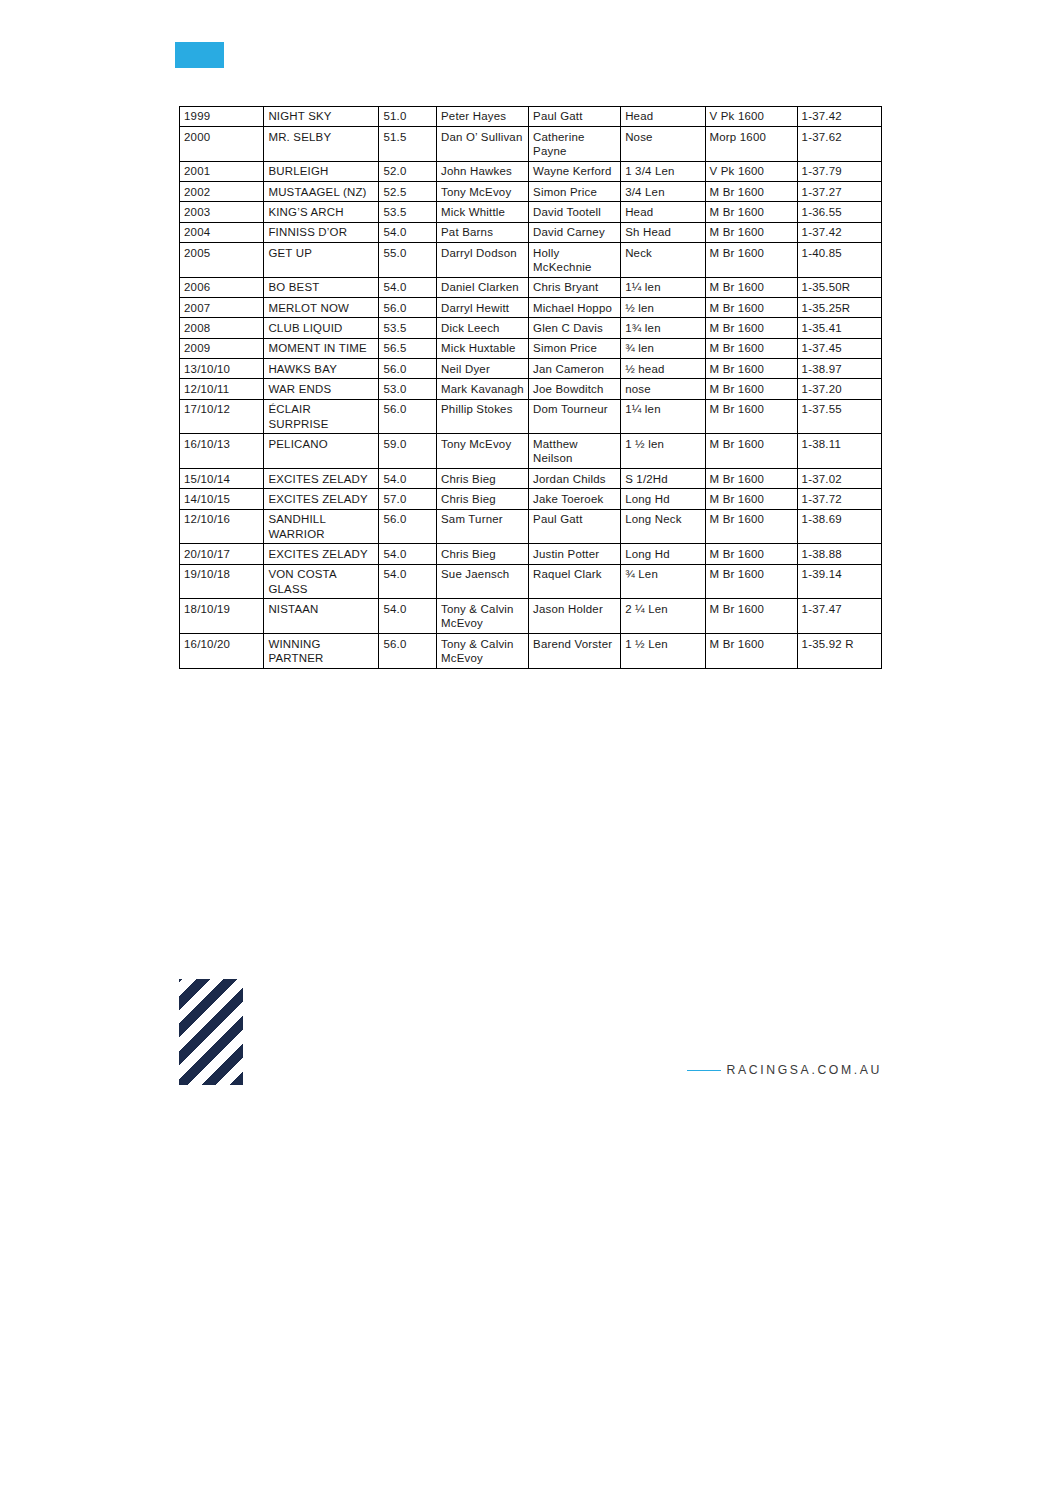| 1999 | NIGHT SKY | 51.0 | Peter Hayes | Paul Gatt | Head | V Pk 1600 | 1-37.42 |
| 2000 | MR. SELBY | 51.5 | Dan O’ Sullivan | Catherine Payne | Nose | Morp 1600 | 1-37.62 |
| 2001 | BURLEIGH | 52.0 | John Hawkes | Wayne Kerford | 1 3/4 Len | V Pk 1600 | 1-37.79 |
| 2002 | MUSTAAGEL (NZ) | 52.5 | Tony McEvoy | Simon Price | 3/4 Len | M Br 1600 | 1-37.27 |
| 2003 | KING’S ARCH | 53.5 | Mick Whittle | David Tootell | Head | M Br 1600 | 1-36.55 |
| 2004 | FINNISS D’OR | 54.0 | Pat Barns | David Carney | Sh Head | M Br 1600 | 1-37.42 |
| 2005 | GET UP | 55.0 | Darryl Dodson | Holly McKechnie | Neck | M Br 1600 | 1-40.85 |
| 2006 | BO BEST | 54.0 | Daniel Clarken | Chris Bryant | 1¼ len | M Br 1600 | 1-35.50R |
| 2007 | MERLOT NOW | 56.0 | Darryl Hewitt | Michael Hoppo | ½ len | M Br 1600 | 1-35.25R |
| 2008 | CLUB LIQUID | 53.5 | Dick Leech | Glen C Davis | 1¾ len | M Br 1600 | 1-35.41 |
| 2009 | MOMENT IN TIME | 56.5 | Mick Huxtable | Simon Price | ¾ len | M Br 1600 | 1-37.45 |
| 13/10/10 | HAWKS BAY | 56.0 | Neil Dyer | Jan Cameron | ½ head | M Br 1600 | 1-38.97 |
| 12/10/11 | WAR ENDS | 53.0 | Mark Kavanagh | Joe Bowditch | nose | M Br 1600 | 1-37.20 |
| 17/10/12 | ÉCLAIR SURPRISE | 56.0 | Phillip Stokes | Dom Tourneur | 1¼ len | M Br 1600 | 1-37.55 |
| 16/10/13 | PELICANO | 59.0 | Tony McEvoy | Matthew Neilson | 1 ½ len | M Br 1600 | 1-38.11 |
| 15/10/14 | EXCITES ZELADY | 54.0 | Chris Bieg | Jordan Childs | S 1/2Hd | M Br 1600 | 1-37.02 |
| 14/10/15 | EXCITES ZELADY | 57.0 | Chris Bieg | Jake Toeroek | Long Hd | M Br 1600 | 1-37.72 |
| 12/10/16 | SANDHILL WARRIOR | 56.0 | Sam Turner | Paul Gatt | Long Neck | M Br 1600 | 1-38.69 |
| 20/10/17 | EXCITES ZELADY | 54.0 | Chris Bieg | Justin Potter | Long Hd | M Br 1600 | 1-38.88 |
| 19/10/18 | VON COSTA GLASS | 54.0 | Sue Jaensch | Raquel Clark | ¾ Len | M Br 1600 | 1-39.14 |
| 18/10/19 | NISTAAN | 54.0 | Tony & Calvin McEvoy | Jason Holder | 2 ¼ Len | M Br 1600 | 1-37.47 |
| 16/10/20 | WINNING PARTNER | 56.0 | Tony & Calvin McEvoy | Barend Vorster | 1 ½ Len | M Br 1600 | 1-35.92 R |
RACINGSA.COM.AU